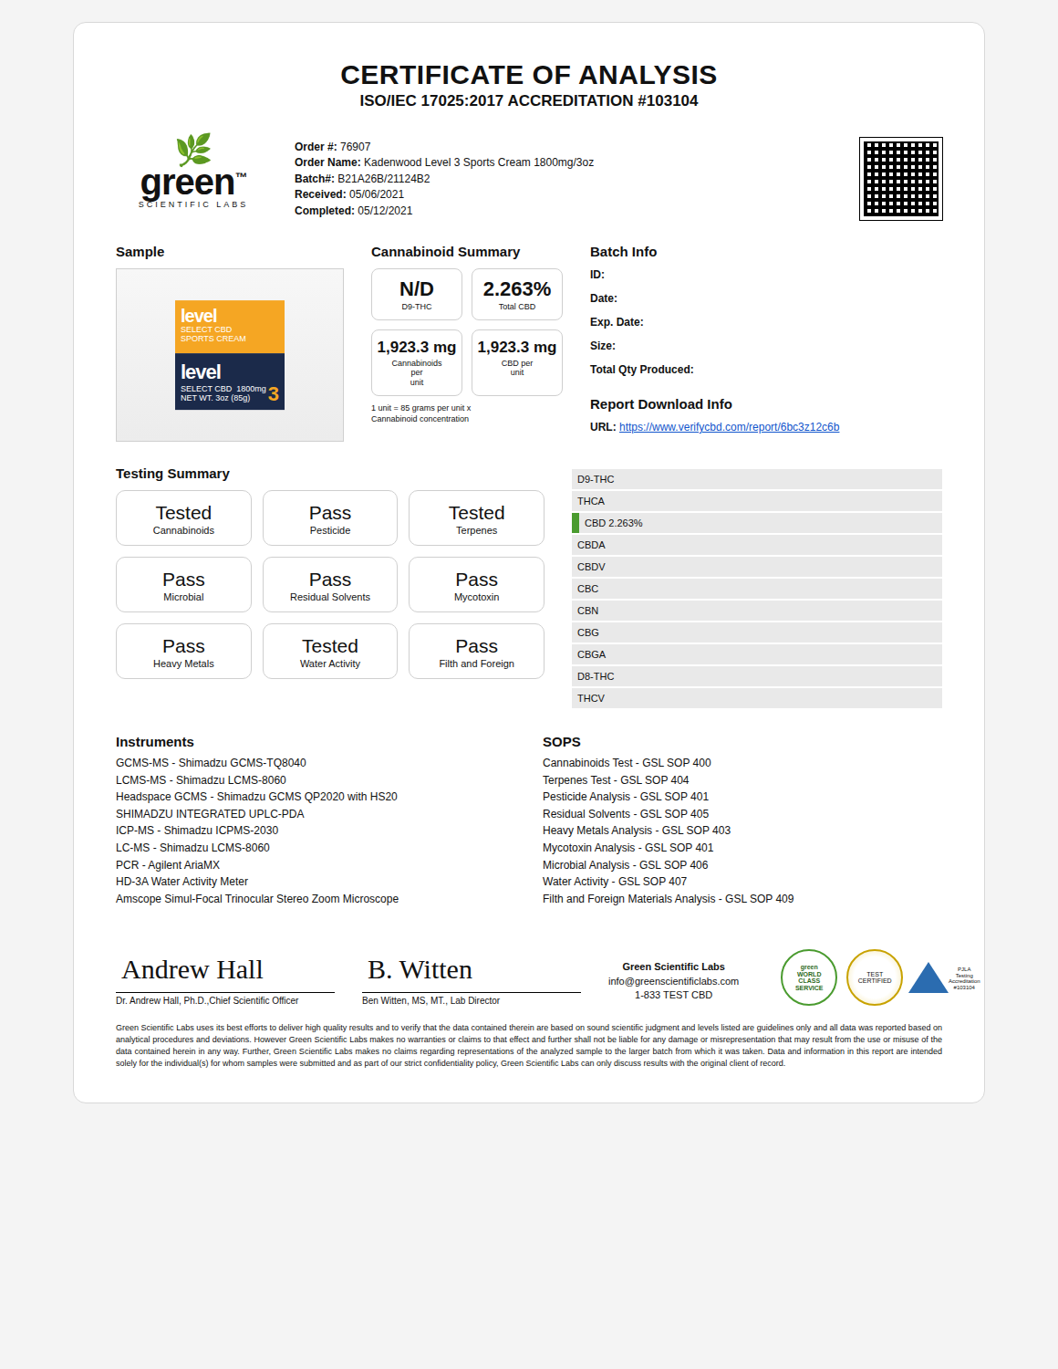CERTIFICATE OF ANALYSIS
ISO/IEC 17025:2017 ACCREDITATION #103104
🌿
green™
SCIENTIFIC LABS
Order #: 76907
Order Name: Kadenwood Level 3 Sports Cream 1800mg/3oz
Batch#: B21A26B/21124B2
Received: 05/06/2021
Completed: 05/12/2021
Sample
level
SELECT CBD
SPORTS CREAM
level
SELECT CBD 1800mg
NET WT. 3oz (85g)
3
Cannabinoid Summary
N/D
D9-THC
2.263%
Total CBD
1,923.3 mg
Cannabinoids
per
unit
1,923.3 mg
CBD per
unit
1 unit = 85 grams per unit x
Cannabinoid concentration
Batch Info
ID:
Date:
Exp. Date:
Size:
Total Qty Produced:
Report Download Info
URL: https://www.verifycbd.com/report/6bc3z12c6b
Testing Summary
Tested
Cannabinoids
Pass
Pesticide
Tested
Terpenes
Pass
Microbial
Pass
Residual Solvents
Pass
Mycotoxin
Pass
Heavy Metals
Tested
Water Activity
Pass
Filth and Foreign
| D9-THC |
| THCA |
| CBD 2.263% |
| CBDA |
| CBDV |
| CBC |
| CBN |
| CBG |
| CBGA |
| D8-THC |
| THCV |
Instruments
GCMS-MS - Shimadzu GCMS-TQ8040
LCMS-MS - Shimadzu LCMS-8060
Headspace GCMS - Shimadzu GCMS QP2020 with HS20
SHIMADZU INTEGRATED UPLC-PDA
ICP-MS - Shimadzu ICPMS-2030
LC-MS - Shimadzu LCMS-8060
PCR - Agilent AriaMX
HD-3A Water Activity Meter
Amscope Simul-Focal Trinocular Stereo Zoom Microscope
SOPS
Cannabinoids Test - GSL SOP 400
Terpenes Test - GSL SOP 404
Pesticide Analysis - GSL SOP 401
Residual Solvents - GSL SOP 405
Heavy Metals Analysis - GSL SOP 403
Mycotoxin Analysis - GSL SOP 401
Microbial Analysis - GSL SOP 406
Water Activity - GSL SOP 407
Filth and Foreign Materials Analysis - GSL SOP 409
Andrew Hall
Dr. Andrew Hall, Ph.D.,Chief Scientific Officer
B. Witten
Ben Witten, MS, MT., Lab Director
Green Scientific Labs
info@greenscientificlabs.com
1-833 TEST CBD
green
WORLD CLASS
SERVICE
TEST
CERTIFIED
PJLA
Testing
Accreditation #103104
Green Scientific Labs uses its best efforts to deliver high quality results and to verify that the data contained therein are based on sound scientific judgment and levels listed are guidelines only and all data was reported based on analytical procedures and deviations. However Green Scientific Labs makes no warranties or claims to that effect and further shall not be liable for any damage or misrepresentation that may result from the use or misuse of the data contained herein in any way. Further, Green Scientific Labs makes no claims regarding representations of the analyzed sample to the larger batch from which it was taken. Data and information in this report are intended solely for the individual(s) for whom samples were submitted and as part of our strict confidentiality policy, Green Scientific Labs can only discuss results with the original client of record.